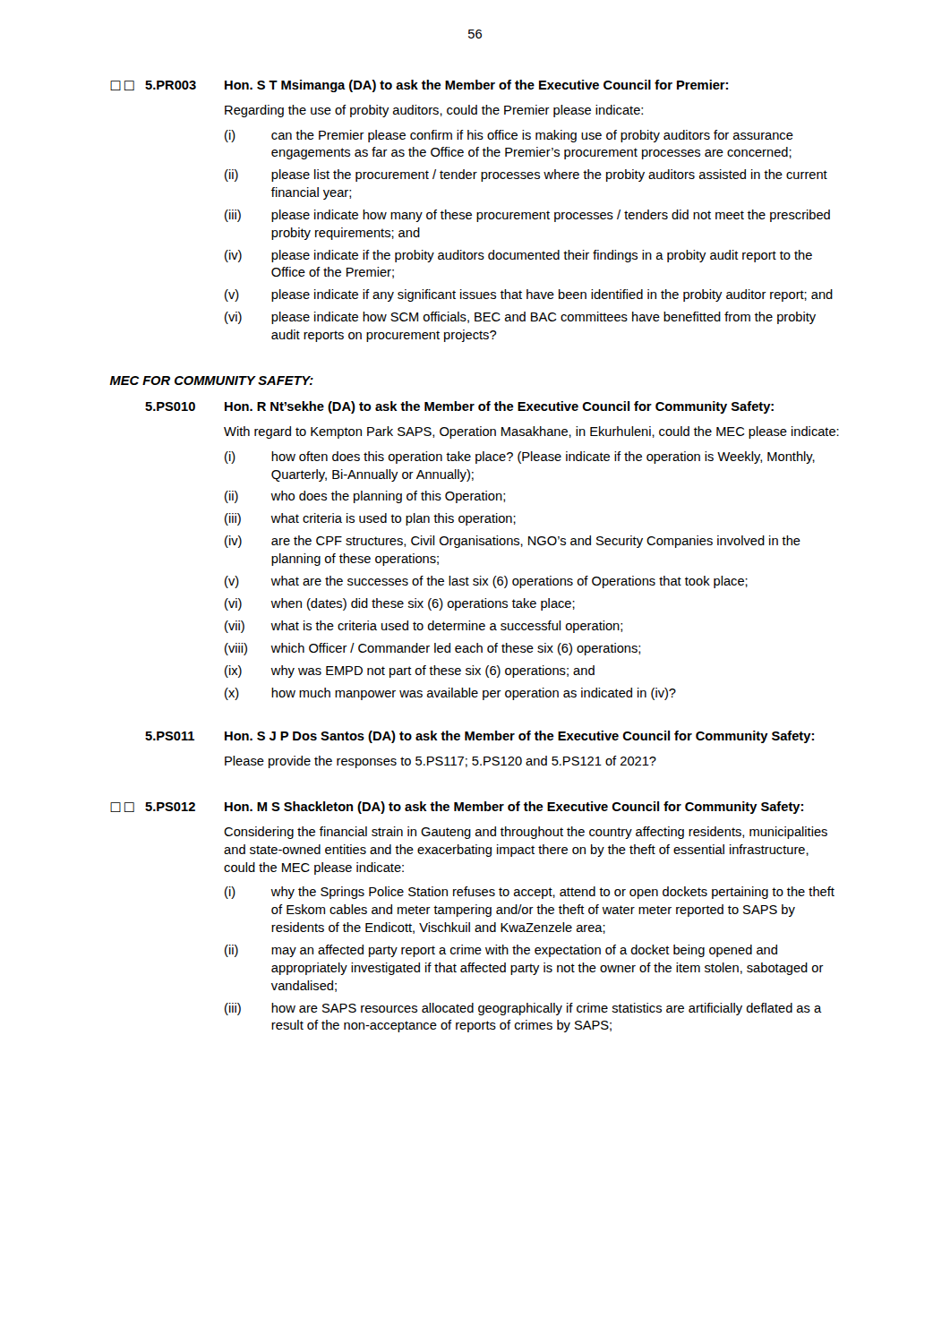56
☐☐
5.PR003
Hon. S T Msimanga (DA) to ask the Member of the Executive Council for Premier:
Regarding the use of probity auditors, could the Premier please indicate:
(i) can the Premier please confirm if his office is making use of probity auditors for assurance engagements as far as the Office of the Premier’s procurement processes are concerned;
(ii) please list the procurement / tender processes where the probity auditors assisted in the current financial year;
(iii) please indicate how many of these procurement processes / tenders did not meet the prescribed probity requirements; and
(iv) please indicate if the probity auditors documented their findings in a probity audit report to the Office of the Premier;
(v) please indicate if any significant issues that have been identified in the probity auditor report; and
(vi) please indicate how SCM officials, BEC and BAC committees have benefitted from the probity audit reports on procurement projects?
MEC FOR COMMUNITY SAFETY:
5.PS010
Hon. R Nt’sekhe (DA) to ask the Member of the Executive Council for Community Safety:
With regard to Kempton Park SAPS, Operation Masakhane, in Ekurhuleni, could the MEC please indicate:
(i) how often does this operation take place? (Please indicate if the operation is Weekly, Monthly, Quarterly, Bi-Annually or Annually);
(ii) who does the planning of this Operation;
(iii) what criteria is used to plan this operation;
(iv) are the CPF structures, Civil Organisations, NGO’s and Security Companies involved in the planning of these operations;
(v) what are the successes of the last six (6) operations of Operations that took place;
(vi) when (dates) did these six (6) operations take place;
(vii) what is the criteria used to determine a successful operation;
(viii) which Officer / Commander led each of these six (6) operations;
(ix) why was EMPD not part of these six (6) operations; and
(x) how much manpower was available per operation as indicated in (iv)?
5.PS011
Hon. S J P Dos Santos (DA) to ask the Member of the Executive Council for Community Safety:
Please provide the responses to 5.PS117; 5.PS120 and 5.PS121 of 2021?
☐☐
5.PS012
Hon. M S Shackleton (DA) to ask the Member of the Executive Council for Community Safety:
Considering the financial strain in Gauteng and throughout the country affecting residents, municipalities and state-owned entities and the exacerbating impact there on by the theft of essential infrastructure, could the MEC please indicate:
(i) why the Springs Police Station refuses to accept, attend to or open dockets pertaining to the theft of Eskom cables and meter tampering and/or the theft of water meter reported to SAPS by residents of the Endicott, Vischkuil and KwaZenzele area;
(ii) may an affected party report a crime with the expectation of a docket being opened and appropriately investigated if that affected party is not the owner of the item stolen, sabotaged or vandalised;
(iii) how are SAPS resources allocated geographically if crime statistics are artificially deflated as a result of the non-acceptance of reports of crimes by SAPS;